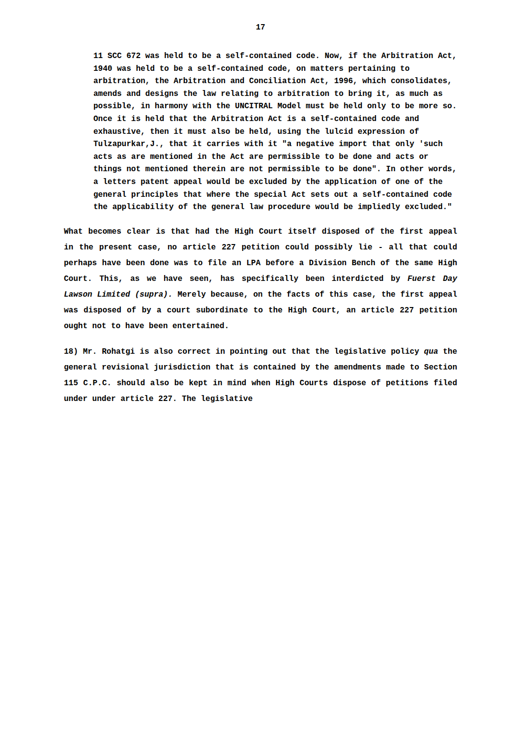17
11 SCC 672 was held to be a self-contained code. Now, if the Arbitration Act, 1940 was held to be a self-contained code, on matters pertaining to arbitration, the Arbitration and Conciliation Act, 1996, which consolidates, amends and designs the law relating to arbitration to bring it, as much as possible, in harmony with the UNCITRAL Model must be held only to be more so. Once it is held that the Arbitration Act is a self-contained code and exhaustive, then it must also be held, using the lulcid expression of Tulzapurkar,J., that it carries with it "a negative import that only 'such acts as are mentioned in the Act are permissible to be done and acts or things not mentioned therein are not permissible to be done". In other words, a letters patent appeal would be excluded by the application of one of the general principles that where the special Act sets out a self-contained code the applicability of the general law procedure would be impliedly excluded."
What becomes clear is that had the High Court itself disposed of the first appeal in the present case, no article 227 petition could possibly lie - all that could perhaps have been done was to file an LPA before a Division Bench of the same High Court. This, as we have seen, has specifically been interdicted by Fuerst Day Lawson Limited (supra). Merely because, on the facts of this case, the first appeal was disposed of by a court subordinate to the High Court, an article 227 petition ought not to have been entertained.
18) Mr. Rohatgi is also correct in pointing out that the legislative policy qua the general revisional jurisdiction that is contained by the amendments made to Section 115 C.P.C. should also be kept in mind when High Courts dispose of petitions filed under under article 227. The legislative